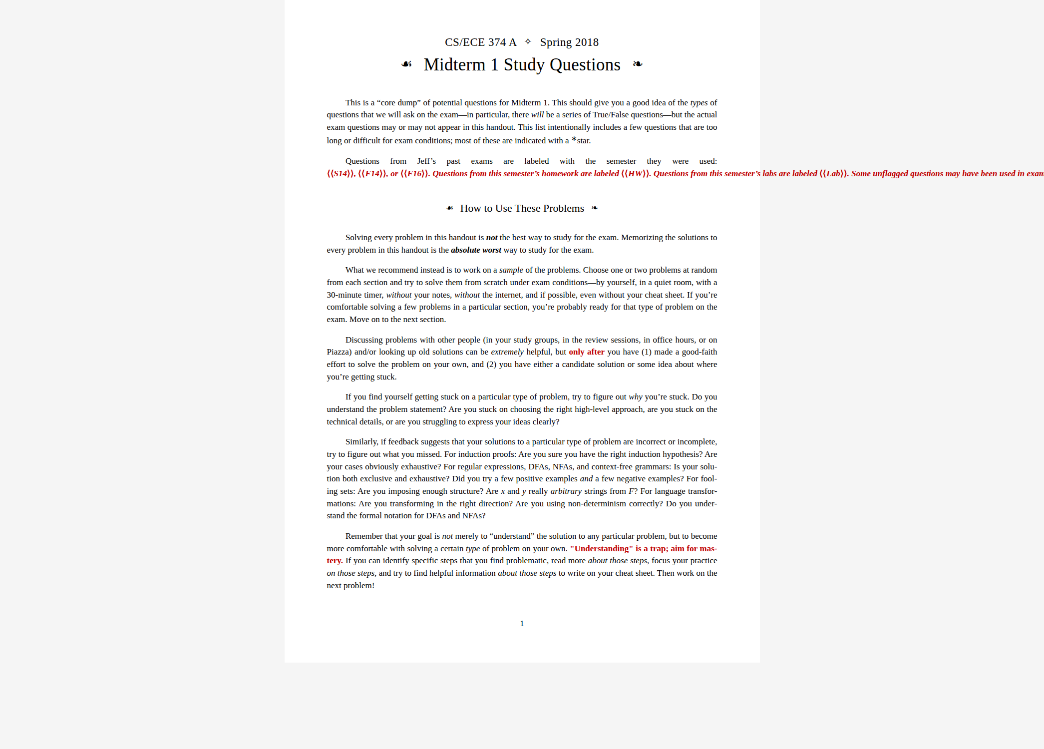CS/ECE 374 A ✧ Spring 2018
☙ Midterm 1 Study Questions ❧
This is a “core dump” of potential questions for Midterm 1. This should give you a good idea of the types of questions that we will ask on the exam—in particular, there will be a series of True/False questions—but the actual exam questions may or may not appear in this handout. This list intentionally includes a few questions that are too long or difficult for exam conditions; most of these are indicated with a ∗star.
Questions from Jeff’s past exams are labeled with the semester they were used: ⟨⟨S14⟩⟩, ⟨⟨F14⟩⟩, or ⟨⟨F16⟩⟩. Questions from this semester’s homework are labeled ⟨⟨HW⟩⟩. Questions from this semester’s labs are labeled ⟨⟨Lab⟩⟩. Some unflagged questions may have been used in exams by other instructors.
☙ How to Use These Problems ❧
Solving every problem in this handout is not the best way to study for the exam. Memorizing the solutions to every problem in this handout is the absolute worst way to study for the exam.
What we recommend instead is to work on a sample of the problems. Choose one or two problems at random from each section and try to solve them from scratch under exam conditions—by yourself, in a quiet room, with a 30-minute timer, without your notes, without the internet, and if possible, even without your cheat sheet. If you’re comfortable solving a few problems in a particular section, you’re probably ready for that type of problem on the exam. Move on to the next section.
Discussing problems with other people (in your study groups, in the review sessions, in office hours, or on Piazza) and/or looking up old solutions can be extremely helpful, but only after you have (1) made a good-faith effort to solve the problem on your own, and (2) you have either a candidate solution or some idea about where you’re getting stuck.
If you find yourself getting stuck on a particular type of problem, try to figure out why you’re stuck. Do you understand the problem statement? Are you stuck on choosing the right high-level approach, are you stuck on the technical details, or are you struggling to express your ideas clearly?
Similarly, if feedback suggests that your solutions to a particular type of problem are incorrect or incomplete, try to figure out what you missed. For induction proofs: Are you sure you have the right induction hypothesis? Are your cases obviously exhaustive? For regular expressions, DFAs, NFAs, and context-free grammars: Is your solution both exclusive and exhaustive? Did you try a few positive examples and a few negative examples? For fooling sets: Are you imposing enough structure? Are x and y really arbitrary strings from F? For language transformations: Are you transforming in the right direction? Are you using non-determinism correctly? Do you understand the formal notation for DFAs and NFAs?
Remember that your goal is not merely to “understand” the solution to any particular problem, but to become more comfortable with solving a certain type of problem on your own. "Understanding" is a trap; aim for mastery. If you can identify specific steps that you find problematic, read more about those steps, focus your practice on those steps, and try to find helpful information about those steps to write on your cheat sheet. Then work on the next problem!
1